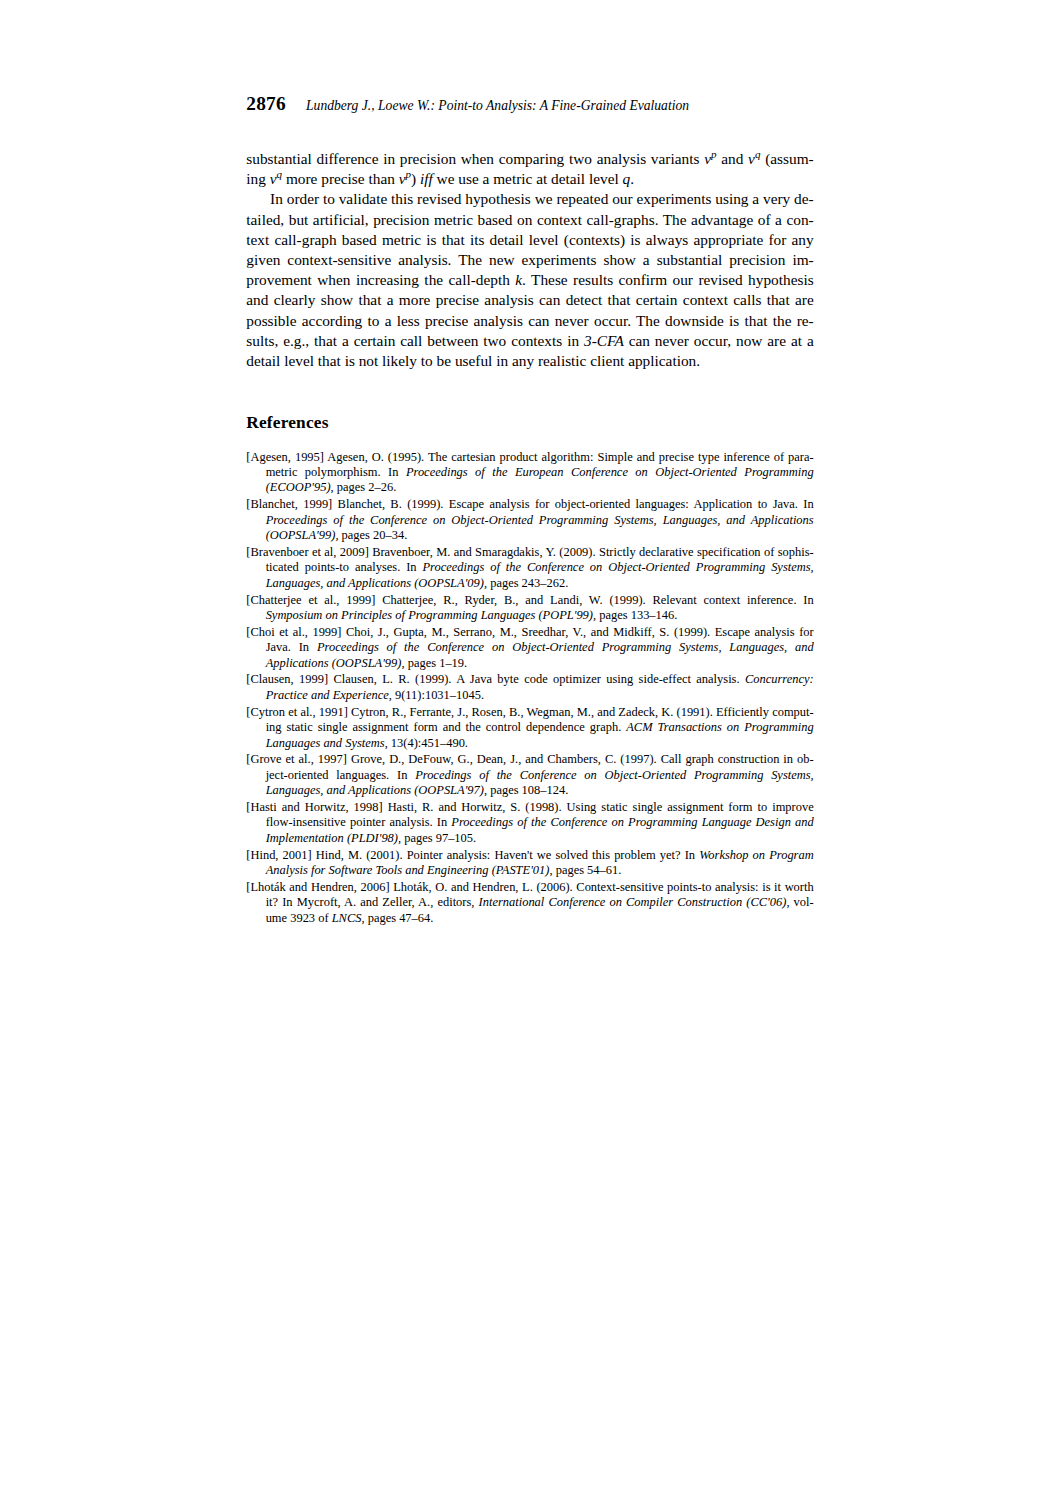2876 Lundberg J., Loewe W.: Point-to Analysis: A Fine-Grained Evaluation
substantial difference in precision when comparing two analysis variants vp and vq (assuming vq more precise than vp) iff we use a metric at detail level q.
In order to validate this revised hypothesis we repeated our experiments using a very detailed, but artificial, precision metric based on context call-graphs. The advantage of a context call-graph based metric is that its detail level (contexts) is always appropriate for any given context-sensitive analysis. The new experiments show a substantial precision improvement when increasing the call-depth k. These results confirm our revised hypothesis and clearly show that a more precise analysis can detect that certain context calls that are possible according to a less precise analysis can never occur. The downside is that the results, e.g., that a certain call between two contexts in 3-CFA can never occur, now are at a detail level that is not likely to be useful in any realistic client application.
References
[Agesen, 1995] Agesen, O. (1995). The cartesian product algorithm: Simple and precise type inference of parametric polymorphism. In Proceedings of the European Conference on Object-Oriented Programming (ECOOP'95), pages 2–26.
[Blanchet, 1999] Blanchet, B. (1999). Escape analysis for object-oriented languages: Application to Java. In Proceedings of the Conference on Object-Oriented Programming Systems, Languages, and Applications (OOPSLA'99), pages 20–34.
[Bravenboer et al, 2009] Bravenboer, M. and Smaragdakis, Y. (2009). Strictly declarative specification of sophisticated points-to analyses. In Proceedings of the Conference on Object-Oriented Programming Systems, Languages, and Applications (OOPSLA'09), pages 243–262.
[Chatterjee et al., 1999] Chatterjee, R., Ryder, B., and Landi, W. (1999). Relevant context inference. In Symposium on Principles of Programming Languages (POPL'99), pages 133–146.
[Choi et al., 1999] Choi, J., Gupta, M., Serrano, M., Sreedhar, V., and Midkiff, S. (1999). Escape analysis for Java. In Proceedings of the Conference on Object-Oriented Programming Systems, Languages, and Applications (OOPSLA'99), pages 1–19.
[Clausen, 1999] Clausen, L. R. (1999). A Java byte code optimizer using side-effect analysis. Concurrency: Practice and Experience, 9(11):1031–1045.
[Cytron et al., 1991] Cytron, R., Ferrante, J., Rosen, B., Wegman, M., and Zadeck, K. (1991). Efficiently computing static single assignment form and the control dependence graph. ACM Transactions on Programming Languages and Systems, 13(4):451–490.
[Grove et al., 1997] Grove, D., DeFouw, G., Dean, J., and Chambers, C. (1997). Call graph construction in object-oriented languages. In Procedings of the Conference on Object-Oriented Programming Systems, Languages, and Applications (OOPSLA'97), pages 108–124.
[Hasti and Horwitz, 1998] Hasti, R. and Horwitz, S. (1998). Using static single assignment form to improve flow-insensitive pointer analysis. In Proceedings of the Conference on Programming Language Design and Implementation (PLDI'98), pages 97–105.
[Hind, 2001] Hind, M. (2001). Pointer analysis: Haven't we solved this problem yet? In Workshop on Program Analysis for Software Tools and Engineering (PASTE'01), pages 54–61.
[Lhoták and Hendren, 2006] Lhoták, O. and Hendren, L. (2006). Context-sensitive points-to analysis: is it worth it? In Mycroft, A. and Zeller, A., editors, International Conference on Compiler Construction (CC'06), volume 3923 of LNCS, pages 47–64.